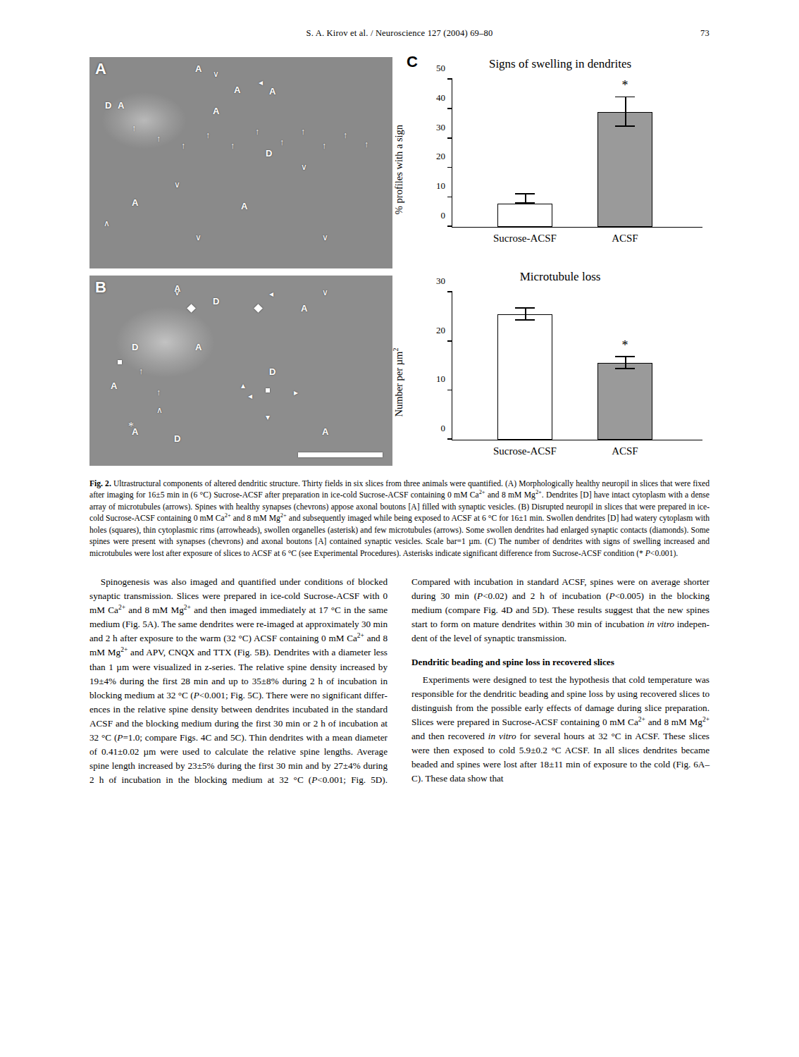S. A. Kirov et al. / Neuroscience 127 (2004) 69–80 73
A A A A A A A A D D ↑ ↑ ↑ ↑ ↑ ↑ ↑ ↑ ↑ ↑ ↑ ∨ ◂ ∨ ∨ ∧ ∨ ∨
B A A A A A A D D D D ↑ ↑ ∧ ▴ ◂ ▸ ▾ ∨ ∨ ◂ *
C
Signs of swelling in dendrites
% profiles with a sign
0 10 20 30 40 50
* Sucrose-ACSF ACSF
Microtubule loss
Number per µm2
0 10 20 30
* Sucrose-ACSF ACSF
Fig. 2. Ultrastructural components of altered dendritic structure. Thirty fields in six slices from three animals were quantified. (A) Morphologically healthy neuropil in slices that were fixed after imaging for 16±5 min in (6 °C) Sucrose-ACSF after preparation in ice-cold Sucrose-ACSF containing 0 mM Ca2+ and 8 mM Mg2+. Dendrites [D] have intact cytoplasm with a dense array of microtubules (arrows). Spines with healthy synapses (chevrons) appose axonal boutons [A] filled with synaptic vesicles. (B) Disrupted neuropil in slices that were prepared in ice-cold Sucrose-ACSF containing 0 mM Ca2+ and 8 mM Mg2+ and subsequently imaged while being exposed to ACSF at 6 °C for 16±1 min. Swollen dendrites [D] had watery cytoplasm with holes (squares), thin cytoplasmic rims (arrowheads), swollen organelles (asterisk) and few microtubules (arrows). Some swollen dendrites had enlarged synaptic contacts (diamonds). Some spines were present with synapses (chevrons) and axonal boutons [A] contained synaptic vesicles. Scale bar=1 µm. (C) The number of dendrites with signs of swelling increased and microtubules were lost after exposure of slices to ACSF at 6 °C (see Experimental Procedures). Asterisks indicate significant difference from Sucrose-ACSF condition (* P<0.001).
Spinogenesis was also imaged and quantified under conditions of blocked synaptic transmission. Slices were prepared in ice-cold Sucrose-ACSF with 0 mM Ca2+ and 8 mM Mg2+ and then imaged immediately at 17 °C in the same medium (Fig. 5A). The same dendrites were re-imaged at approximately 30 min and 2 h after exposure to the warm (32 °C) ACSF containing 0 mM Ca2+ and 8 mM Mg2+ and APV, CNQX and TTX (Fig. 5B). Dendrites with a diameter less than 1 µm were visualized in z-series. The relative spine density increased by 19±4% during the first 28 min and up to 35±8% during 2 h of incubation in blocking medium at 32 °C (P<0.001; Fig. 5C). There were no significant differences in the relative spine density between dendrites incubated in the standard ACSF and the blocking medium during the first 30 min or 2 h of incubation at 32 °C (P=1.0; compare Figs. 4C and 5C). Thin dendrites with a mean diameter of 0.41±0.02 µm were used to calculate the relative spine lengths. Average spine length increased by 23±5% during the first 30 min and by 27±4% during 2 h of incubation in the blocking medium at 32 °C (P<0.001; Fig. 5D). Compared with incubation in standard ACSF, spines were on average shorter during 30 min (P<0.02) and 2 h of incubation (P<0.005) in the blocking medium (compare Fig. 4D and 5D). These results suggest that the new spines start to form on mature dendrites within 30 min of incubation in vitro independent of the level of synaptic transmission.
Dendritic beading and spine loss in recovered slices
Experiments were designed to test the hypothesis that cold temperature was responsible for the dendritic beading and spine loss by using recovered slices to distinguish from the possible early effects of damage during slice preparation. Slices were prepared in Sucrose-ACSF containing 0 mM Ca2+ and 8 mM Mg2+ and then recovered in vitro for several hours at 32 °C in ACSF. These slices were then exposed to cold 5.9±0.2 °C ACSF. In all slices dendrites became beaded and spines were lost after 18±11 min of exposure to the cold (Fig. 6A–C). These data show that